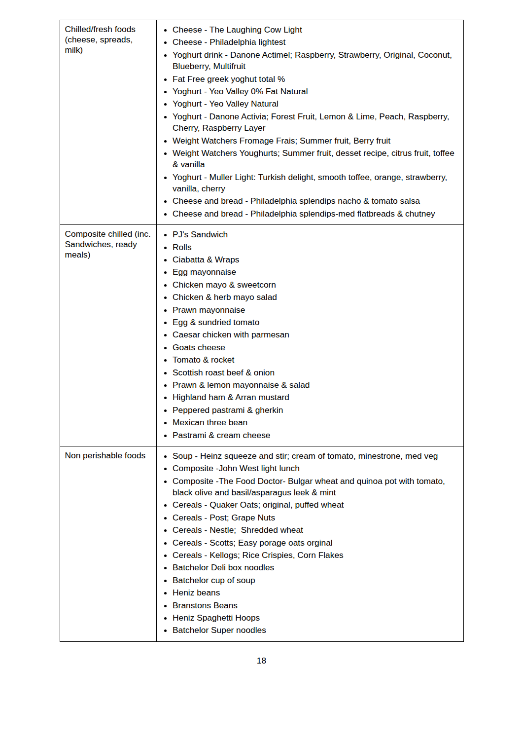| Chilled/fresh foods (cheese, spreads, milk) | Cheese - The Laughing Cow Light Cheese - Philadelphia lightest Yoghurt drink - Danone Actimel; Raspberry, Strawberry, Original, Coconut, Blueberry, Multifruit Fat Free greek yoghut total % Yoghurt - Yeo Valley 0% Fat Natural Yoghurt - Yeo Valley Natural Yoghurt - Danone Activia; Forest Fruit, Lemon & Lime, Peach, Raspberry, Cherry, Raspberry Layer Weight Watchers Fromage Frais; Summer fruit, Berry fruit Weight Watchers Youghurts; Summer fruit, desset recipe, citrus fruit, toffee & vanilla Yoghurt - Muller Light: Turkish delight, smooth toffee, orange, strawberry, vanilla, cherry Cheese and bread - Philadelphia splendips nacho & tomato salsa Cheese and bread - Philadelphia splendips-med flatbreads & chutney |
| Composite chilled (inc. Sandwiches, ready meals) | PJ's Sandwich Rolls Ciabatta & Wraps Egg mayonnaise Chicken mayo & sweetcorn Chicken & herb mayo salad Prawn mayonnaise Egg & sundried tomato Caesar chicken with parmesan Goats cheese Tomato & rocket Scottish roast beef & onion Prawn & lemon mayonnaise & salad Highland ham & Arran mustard Peppered pastrami & gherkin Mexican three bean Pastrami & cream cheese |
| Non perishable foods | Soup - Heinz squeeze and stir; cream of tomato, minestrone, med veg Composite -John West light lunch Composite -The Food Doctor- Bulgar wheat and quinoa pot with tomato, black olive and basil/asparagus leek & mint Cereals - Quaker Oats; original, puffed wheat Cereals - Post; Grape Nuts Cereals - Nestle; Shredded wheat Cereals - Scotts; Easy porage oats orginal Cereals - Kellogs; Rice Crispies, Corn Flakes Batchelor Deli box noodles Batchelor cup of soup Heniz beans Branstons Beans Heniz Spaghetti Hoops Batchelor Super noodles |
18